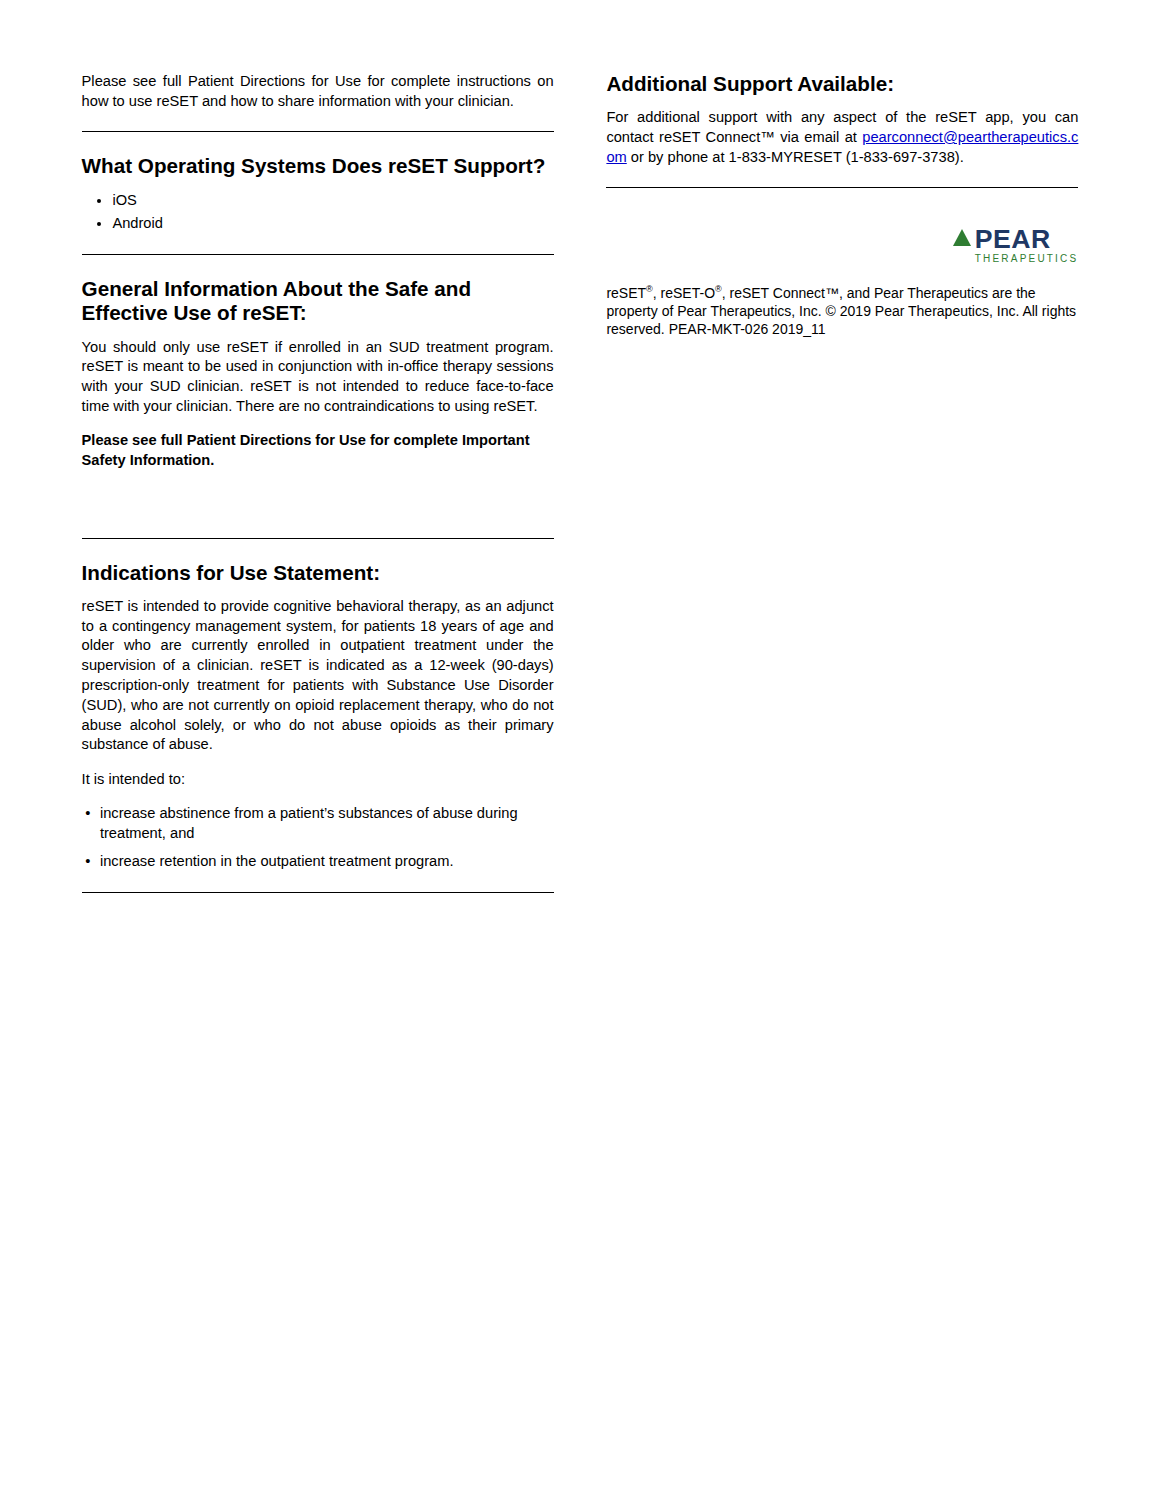Please see full Patient Directions for Use for complete instructions on how to use reSET and how to share information with your clinician.
What Operating Systems Does reSET Support?
iOS
Android
General Information About the Safe and Effective Use of reSET:
You should only use reSET if enrolled in an SUD treatment program. reSET is meant to be used in conjunction with in-office therapy sessions with your SUD clinician. reSET is not intended to reduce face-to-face time with your clinician. There are no contraindications to using reSET.
Please see full Patient Directions for Use for complete Important Safety Information.
Indications for Use Statement:
reSET is intended to provide cognitive behavioral therapy, as an adjunct to a contingency management system, for patients 18 years of age and older who are currently enrolled in outpatient treatment under the supervision of a clinician. reSET is indicated as a 12-week (90-days) prescription-only treatment for patients with Substance Use Disorder (SUD), who are not currently on opioid replacement therapy, who do not abuse alcohol solely, or who do not abuse opioids as their primary substance of abuse.
It is intended to:
increase abstinence from a patient’s substances of abuse during treatment, and
increase retention in the outpatient treatment program.
Additional Support Available:
For additional support with any aspect of the reSET app, you can contact reSET Connect™ via email at pearconnect@peartherapeutics.com or by phone at 1-833-MYRESET (1-833-697-3738).
PEAR THERAPEUTICS
reSET®, reSET-O®, reSET Connect™, and Pear Therapeutics are the property of Pear Therapeutics, Inc. © 2019 Pear Therapeutics, Inc. All rights reserved. PEAR-MKT-026 2019_11